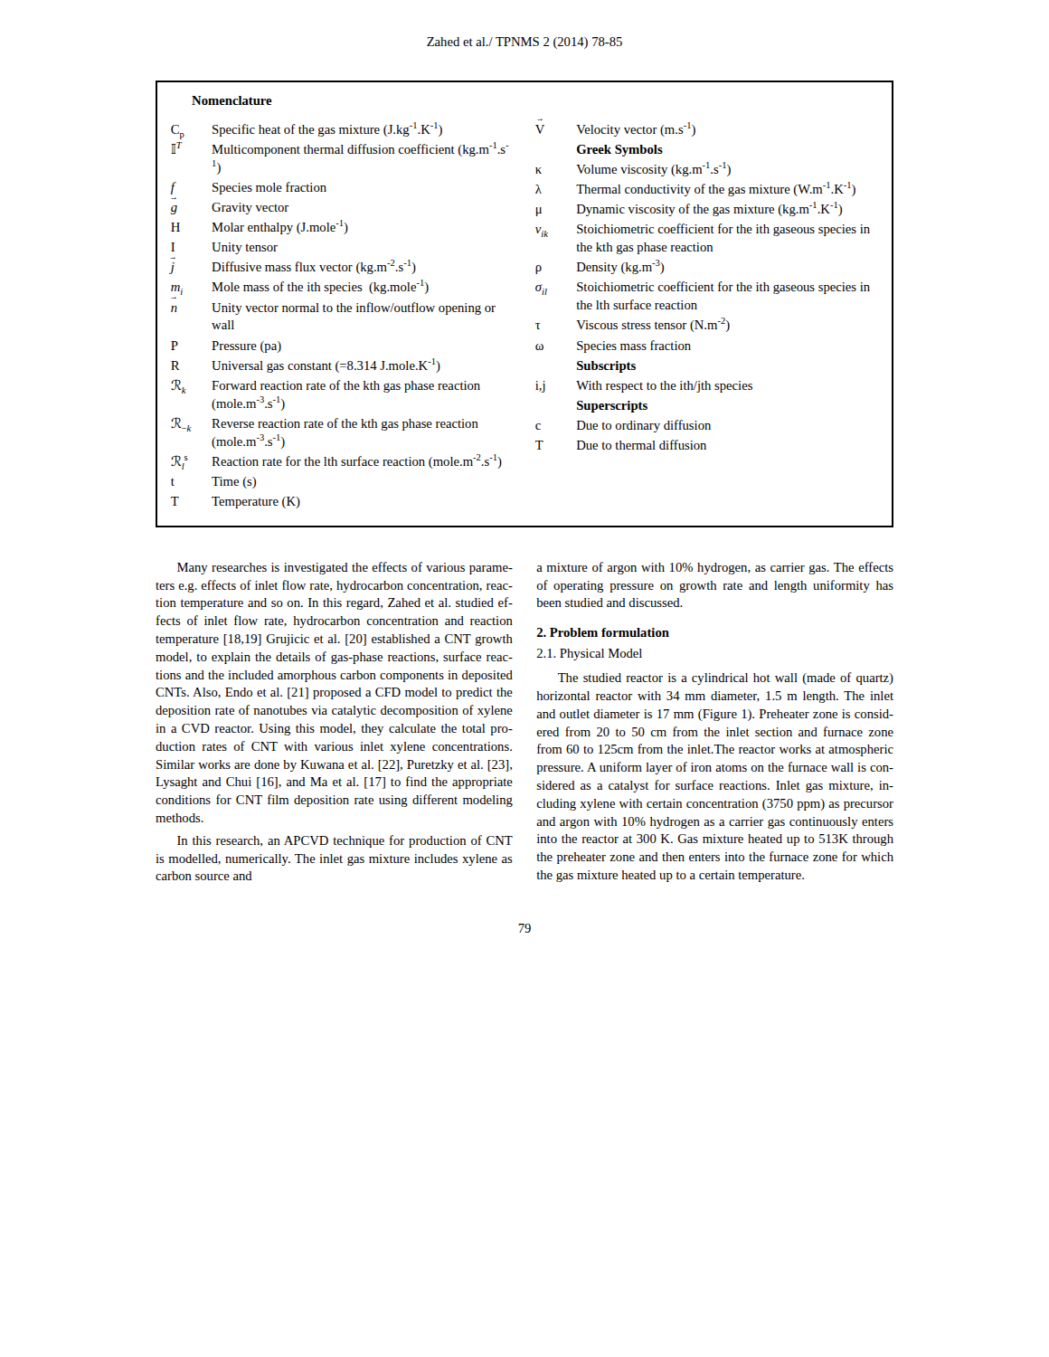Zahed et al./ TPNMS 2 (2014) 78-85
Nomenclature
| C p | Specific heat of the gas mixture (J.kg -1 .K -1 ) |
| 𝕀 T | Multicomponent thermal diffusion coefficient (kg.m -1 .s -1 ) |
| f | Species mole fraction |
| g | Gravity vector |
| H | Molar enthalpy (J.mole -1 ) |
| I | Unity tensor |
| j | Diffusive mass flux vector (kg.m -2 .s -1 ) |
| m i | Mole mass of the ith species (kg.mole -1 ) |
| n | Unity vector normal to the inflow/outflow opening or wall |
| P | Pressure (pa) |
| R | Universal gas constant (=8.314 J.mole.K -1 ) |
| ℛ k | Forward reaction rate of the kth gas phase reaction (mole.m -3 .s -1 ) |
| ℛ − k | Reverse reaction rate of the kth gas phase reaction (mole.m -3 .s -1 ) |
| ℛ l s | Reaction rate for the lth surface reaction (mole.m -2 .s -1 ) |
| t | Time (s) |
| T | Temperature (K) |
| V | Velocity vector (m.s -1 ) |
| | Greek Symbols |
| κ | Volume viscosity (kg.m -1 .s -1 ) |
| λ | Thermal conductivity of the gas mixture (W.m -1 .K -1 ) |
| μ | Dynamic viscosity of the gas mixture (kg.m -1 .K -1 ) |
| ν ik | Stoichiometric coefficient for the ith gaseous species in the kth gas phase reaction |
| ρ | Density (kg.m -3 ) |
| σ il | Stoichiometric coefficient for the ith gaseous species in the lth surface reaction |
| τ | Viscous stress tensor (N.m -2 ) |
| ω | Species mass fraction |
| | Subscripts |
| i,j | With respect to the ith/jth species |
| | Superscripts |
| c | Due to ordinary diffusion |
| T | Due to thermal diffusion |
Many researches is investigated the effects of various parameters e.g. effects of inlet flow rate, hydrocarbon concentration, reaction temperature and so on. In this regard, Zahed et al. studied effects of inlet flow rate, hydrocarbon concentration and reaction temperature [18,19] Grujicic et al. [20] established a CNT growth model, to explain the details of gas-phase reactions, surface reactions and the included amorphous carbon components in deposited CNTs. Also, Endo et al. [21] proposed a CFD model to predict the deposition rate of nanotubes via catalytic decomposition of xylene in a CVD reactor. Using this model, they calculate the total production rates of CNT with various inlet xylene concentrations. Similar works are done by Kuwana et al. [22], Puretzky et al. [23], Lysaght and Chui [16], and Ma et al. [17] to find the appropriate conditions for CNT film deposition rate using different modeling methods.
In this research, an APCVD technique for production of CNT is modelled, numerically. The inlet gas mixture includes xylene as carbon source and
a mixture of argon with 10% hydrogen, as carrier gas. The effects of operating pressure on growth rate and length uniformity has been studied and discussed.
2. Problem formulation
2.1. Physical Model
The studied reactor is a cylindrical hot wall (made of quartz) horizontal reactor with 34 mm diameter, 1.5 m length. The inlet and outlet diameter is 17 mm (Figure 1). Preheater zone is considered from 20 to 50 cm from the inlet section and furnace zone from 60 to 125cm from the inlet.The reactor works at atmospheric pressure. A uniform layer of iron atoms on the furnace wall is considered as a catalyst for surface reactions. Inlet gas mixture, including xylene with certain concentration (3750 ppm) as precursor and argon with 10% hydrogen as a carrier gas continuously enters into the reactor at 300 K. Gas mixture heated up to 513K through the preheater zone and then enters into the furnace zone for which the gas mixture heated up to a certain temperature.
79